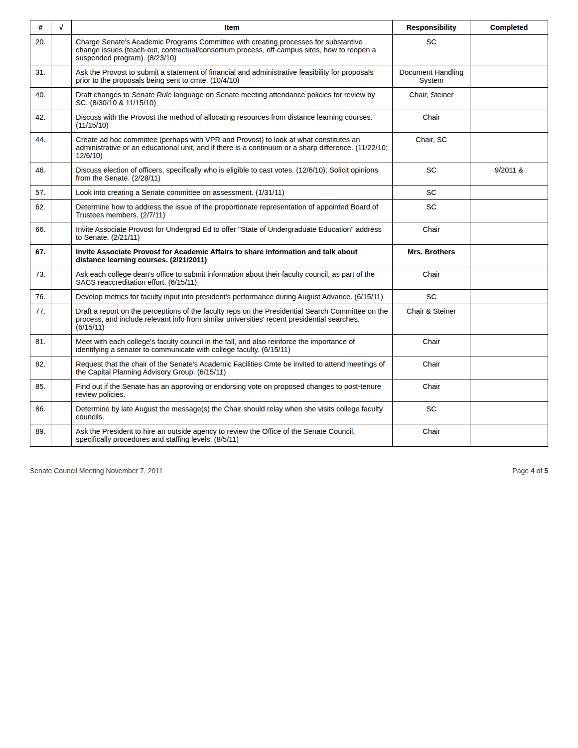| # | √ | Item | Responsibility | Completed |
| --- | --- | --- | --- | --- |
| 20. | | Charge Senate's Academic Programs Committee with creating processes for substantive change issues (teach-out, contractual/consortium process, off-campus sites, how to reopen a suspended program). (8/23/10) | SC | |
| 31. | | Ask the Provost to submit a statement of financial and administrative feasibility for proposals prior to the proposals being sent to cmte. (10/4/10) | Document Handling System | |
| 40. | | Draft changes to Senate Rule language on Senate meeting attendance policies for review by SC. (8/30/10 & 11/15/10) | Chair, Steiner | |
| 42. | | Discuss with the Provost the method of allocating resources from distance learning courses. (11/15/10) | Chair | |
| 44. | | Create ad hoc committee (perhaps with VPR and Provost) to look at what constitutes an administrative or an educational unit, and if there is a continuum or a sharp difference. (11/22/10; 12/6/10) | Chair, SC | |
| 46. | | Discuss election of officers, specifically who is eligible to cast votes. (12/6/10); Solicit opinions from the Senate. (2/28/11) | SC | 9/2011 & |
| 57. | | Look into creating a Senate committee on assessment. (1/31/11) | SC | |
| 62. | | Determine how to address the issue of the proportionate representation of appointed Board of Trustees members. (2/7/11) | SC | |
| 66. | | Invite Associate Provost for Undergrad Ed to offer "State of Undergraduate Education" address to Senate. (2/21/11) | Chair | |
| 67. | | Invite Associate Provost for Academic Affairs to share information and talk about distance learning courses. (2/21/2011) | Mrs. Brothers | |
| 73. | | Ask each college dean's office to submit information about their faculty council, as part of the SACS reaccreditation effort. (6/15/11) | Chair | |
| 76. | | Develop metrics for faculty input into president's performance during August Advance. (6/15/11) | SC | |
| 77. | | Draft a report on the perceptions of the faculty reps on the Presidential Search Committee on the process, and include relevant info from similar universities' recent presidential searches. (6/15/11) | Chair & Steiner | |
| 81. | | Meet with each college's faculty council in the fall, and also reinforce the importance of identifying a senator to communicate with college faculty. (6/15/11) | Chair | |
| 82. | | Request that the chair of the Senate's Academic Facilities Cmte be invited to attend meetings of the Capital Planning Advisory Group. (6/15/11) | Chair | |
| 85. | | Find out if the Senate has an approving or endorsing vote on proposed changes to post-tenure review policies. | Chair | |
| 86. | | Determine by late August the message(s) the Chair should relay when she visits college faculty councils. | SC | |
| 89. | | Ask the President to hire an outside agency to review the Office of the Senate Council, specifically procedures and staffing levels. (8/5/11) | Chair | |
Senate Council Meeting November 7, 2011
Page 4 of 5